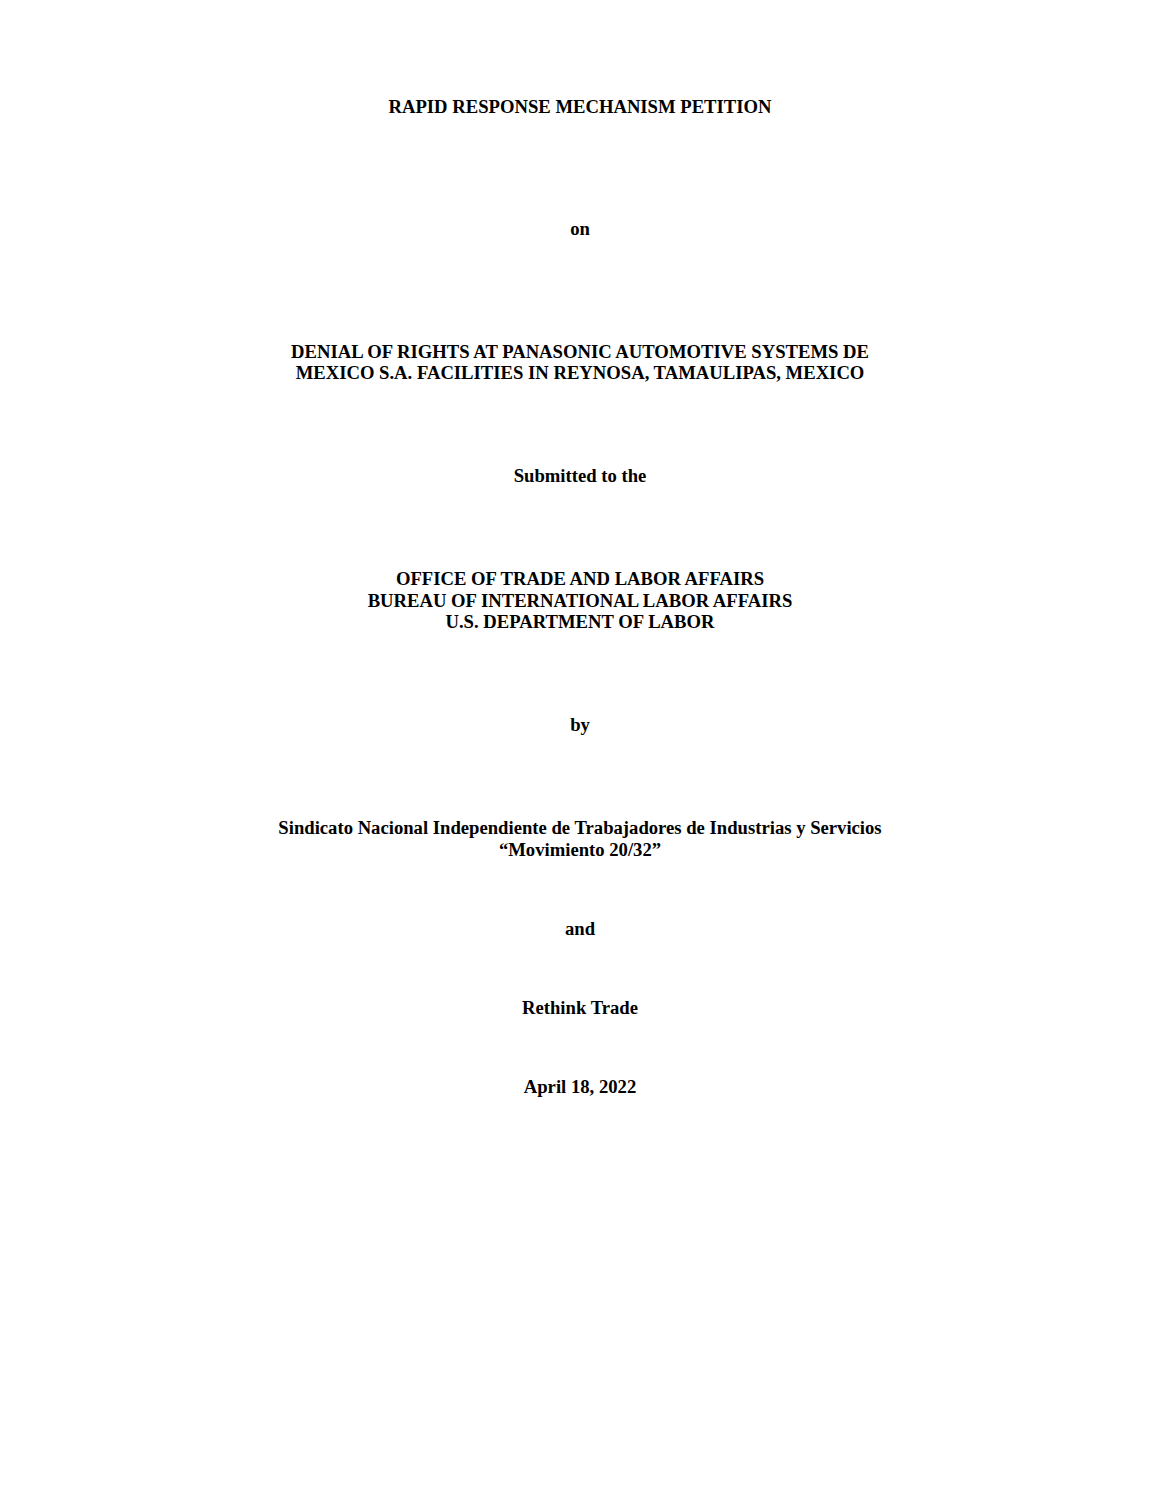Rapid Response Mechanism Petition
on
Denial of Rights at Panasonic Automotive Systems de
Mexico S.A. Facilities in Reynosa, Tamaulipas, Mexico
Submitted to the
Office of Trade and Labor Affairs
Bureau of International Labor Affairs
U.S. Department of Labor
by
Sindicato Nacional Independiente de Trabajadores de Industrias y Servicios
“Movimiento 20/32”
and
Rethink Trade
April 18, 2022